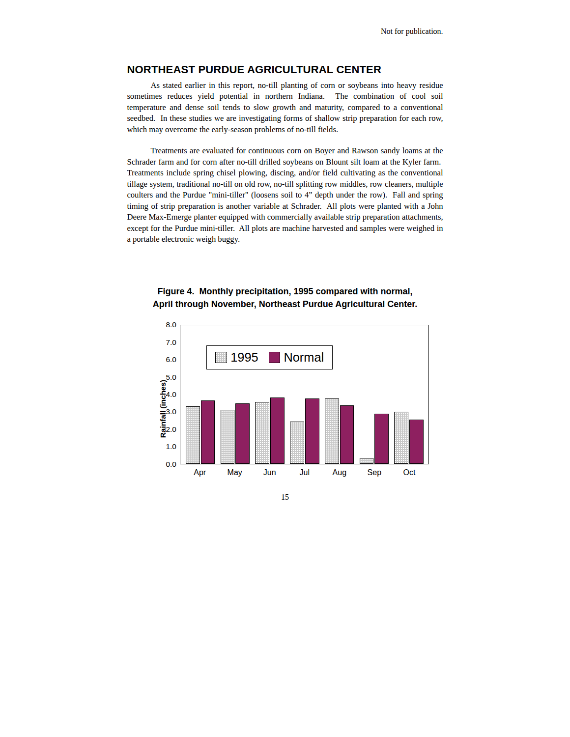Not for publication.
NORTHEAST PURDUE AGRICULTURAL CENTER
As stated earlier in this report, no-till planting of corn or soybeans into heavy residue sometimes reduces yield potential in northern Indiana. The combination of cool soil temperature and dense soil tends to slow growth and maturity, compared to a conventional seedbed. In these studies we are investigating forms of shallow strip preparation for each row, which may overcome the early-season problems of no-till fields.
Treatments are evaluated for continuous corn on Boyer and Rawson sandy loams at the Schrader farm and for corn after no-till drilled soybeans on Blount silt loam at the Kyler farm. Treatments include spring chisel plowing, discing, and/or field cultivating as the conventional tillage system, traditional no-till on old row, no-till splitting row middles, row cleaners, multiple coulters and the Purdue "mini-tiller" (loosens soil to 4” depth under the row). Fall and spring timing of strip preparation is another variable at Schrader. All plots were planted with a John Deere Max-Emerge planter equipped with commercially available strip preparation attachments, except for the Purdue mini-tiller. All plots are machine harvested and samples were weighed in a portable electronic weigh buggy.
Figure 4. Monthly precipitation, 1995 compared with normal,
April through November, Northeast Purdue Agricultural Center.
Rainfall (inches)
8.0 7.0 6.0 5.0 4.0 3.0 2.0 1.0 0.0
1995
Normal
Apr May Jun Jul Aug Sep Oct
15